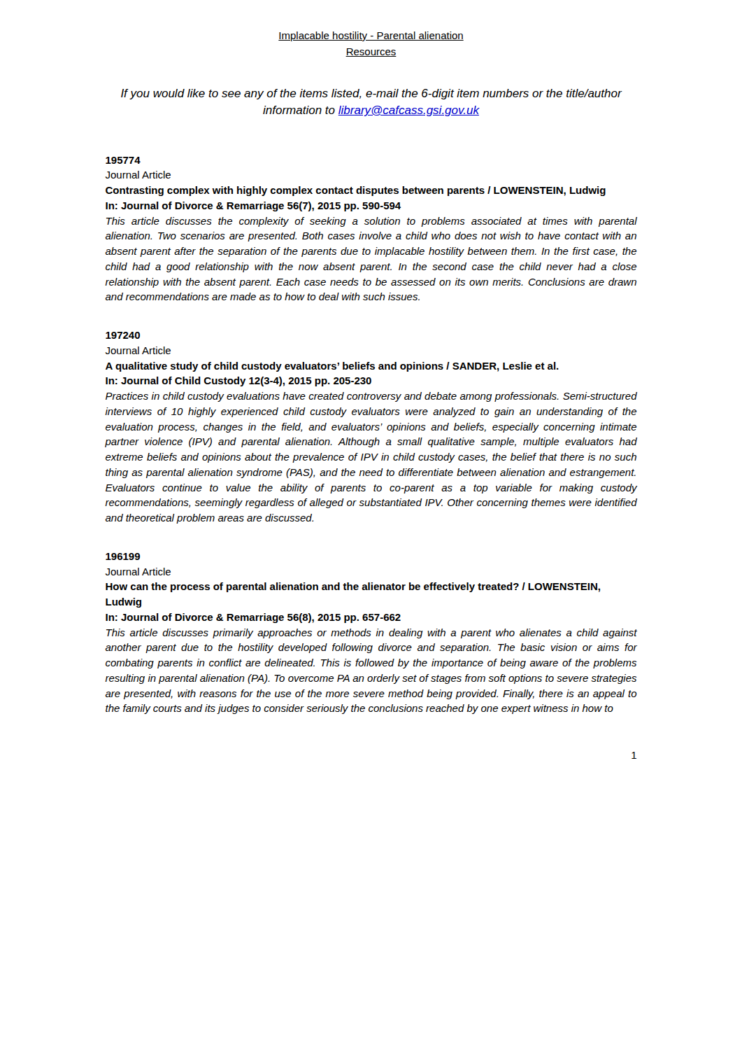Implacable hostility - Parental alienation
Resources
If you would like to see any of the items listed, e-mail the 6-digit item numbers or the title/author information to library@cafcass.gsi.gov.uk
195774
Journal Article
Contrasting complex with highly complex contact disputes between parents / LOWENSTEIN, Ludwig
In: Journal of Divorce & Remarriage 56(7), 2015 pp. 590-594
This article discusses the complexity of seeking a solution to problems associated at times with parental alienation. Two scenarios are presented. Both cases involve a child who does not wish to have contact with an absent parent after the separation of the parents due to implacable hostility between them. In the first case, the child had a good relationship with the now absent parent. In the second case the child never had a close relationship with the absent parent. Each case needs to be assessed on its own merits. Conclusions are drawn and recommendations are made as to how to deal with such issues.
197240
Journal Article
A qualitative study of child custody evaluators’ beliefs and opinions / SANDER, Leslie et al.
In: Journal of Child Custody 12(3-4), 2015 pp. 205-230
Practices in child custody evaluations have created controversy and debate among professionals. Semi-structured interviews of 10 highly experienced child custody evaluators were analyzed to gain an understanding of the evaluation process, changes in the field, and evaluators’ opinions and beliefs, especially concerning intimate partner violence (IPV) and parental alienation. Although a small qualitative sample, multiple evaluators had extreme beliefs and opinions about the prevalence of IPV in child custody cases, the belief that there is no such thing as parental alienation syndrome (PAS), and the need to differentiate between alienation and estrangement. Evaluators continue to value the ability of parents to co-parent as a top variable for making custody recommendations, seemingly regardless of alleged or substantiated IPV. Other concerning themes were identified and theoretical problem areas are discussed.
196199
Journal Article
How can the process of parental alienation and the alienator be effectively treated? / LOWENSTEIN, Ludwig
In: Journal of Divorce & Remarriage 56(8), 2015 pp. 657-662
This article discusses primarily approaches or methods in dealing with a parent who alienates a child against another parent due to the hostility developed following divorce and separation. The basic vision or aims for combating parents in conflict are delineated. This is followed by the importance of being aware of the problems resulting in parental alienation (PA). To overcome PA an orderly set of stages from soft options to severe strategies are presented, with reasons for the use of the more severe method being provided. Finally, there is an appeal to the family courts and its judges to consider seriously the conclusions reached by one expert witness in how to
1